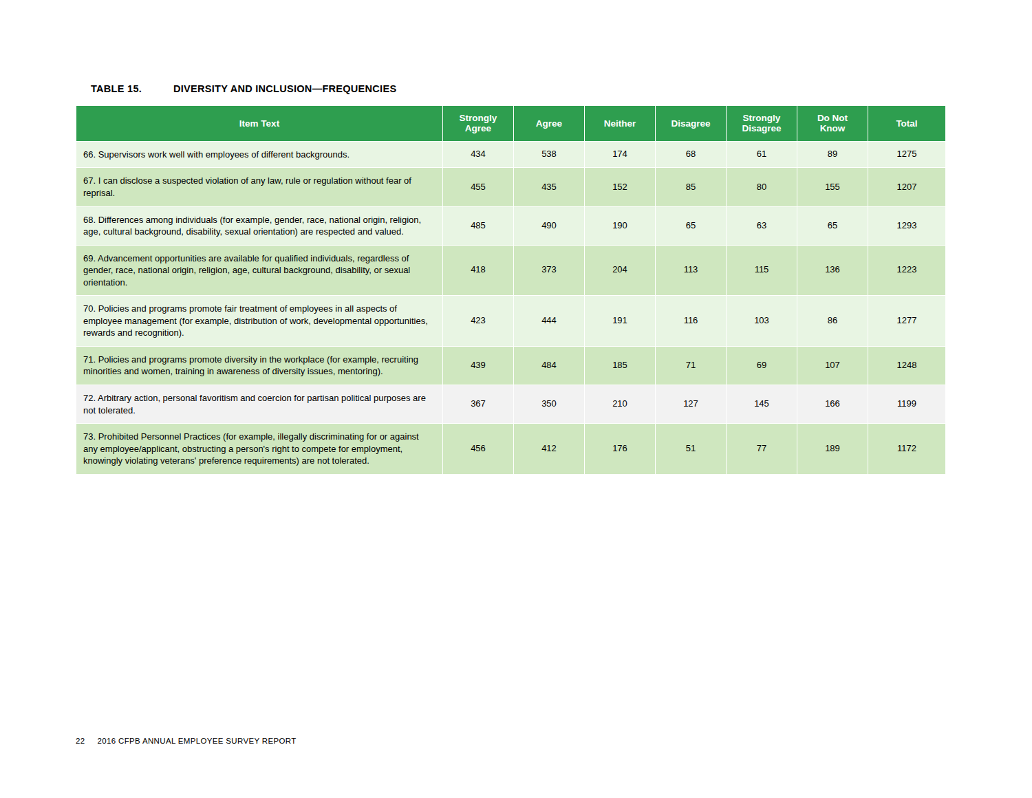TABLE 15. DIVERSITY AND INCLUSION—FREQUENCIES
| Item Text | Strongly Agree | Agree | Neither | Disagree | Strongly Disagree | Do Not Know | Total |
| --- | --- | --- | --- | --- | --- | --- | --- |
| 66. Supervisors work well with employees of different backgrounds. | 434 | 538 | 174 | 68 | 61 | 89 | 1275 |
| 67. I can disclose a suspected violation of any law, rule or regulation without fear of reprisal. | 455 | 435 | 152 | 85 | 80 | 155 | 1207 |
| 68. Differences among individuals (for example, gender, race, national origin, religion, age, cultural background, disability, sexual orientation) are respected and valued. | 485 | 490 | 190 | 65 | 63 | 65 | 1293 |
| 69. Advancement opportunities are available for qualified individuals, regardless of gender, race, national origin, religion, age, cultural background, disability, or sexual orientation. | 418 | 373 | 204 | 113 | 115 | 136 | 1223 |
| 70. Policies and programs promote fair treatment of employees in all aspects of employee management (for example, distribution of work, developmental opportunities, rewards and recognition). | 423 | 444 | 191 | 116 | 103 | 86 | 1277 |
| 71. Policies and programs promote diversity in the workplace (for example, recruiting minorities and women, training in awareness of diversity issues, mentoring). | 439 | 484 | 185 | 71 | 69 | 107 | 1248 |
| 72. Arbitrary action, personal favoritism and coercion for partisan political purposes are not tolerated. | 367 | 350 | 210 | 127 | 145 | 166 | 1199 |
| 73. Prohibited Personnel Practices (for example, illegally discriminating for or against any employee/applicant, obstructing a person's right to compete for employment, knowingly violating veterans' preference requirements) are not tolerated. | 456 | 412 | 176 | 51 | 77 | 189 | 1172 |
222016 CFPB ANNUAL EMPLOYEE SURVEY REPORT